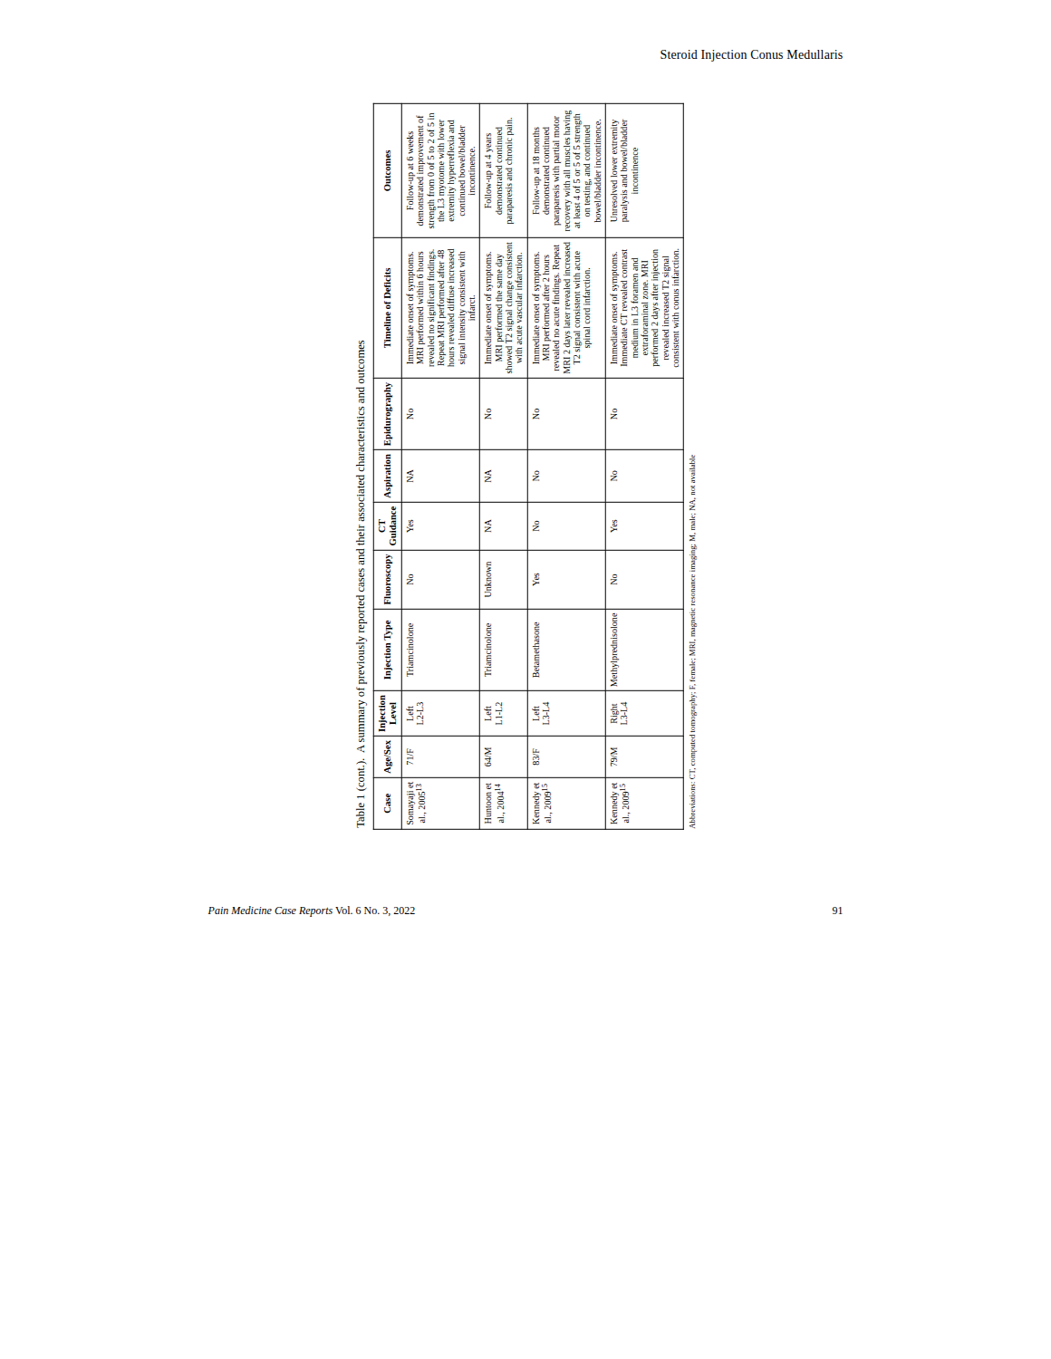Steroid Injection Conus Medullaris
Table 1 (cont.). A summary of previously reported cases and their associated characteristics and outcomes
| Case | Age/Sex | Injection Level | Injection Type | Fluoroscopy | CT Guidance | Aspiration | Epidurography | Timeline of Deficits | Outcomes |
| --- | --- | --- | --- | --- | --- | --- | --- | --- | --- |
| Somayaji et al., 2005 13 | 71/F | Left L2-L3 | Triamcinolone | No | Yes | NA | No | Immediate onset of symptoms. MRI performed within 6 hours revealed no significant findings. Repeat MRI performed after 48 hours revealed diffuse increased signal intensity consistent with infarct. | Follow-up at 6 weeks demonstrated improvement of strength from 0 of 5 to 2 of 5 in the L3 myotome with lower extremity hyperreflexia and continued bowel/bladder incontinence. |
| Huntoon et al., 2004 14 | 64/M | Left L1-L2 | Triamcinolone | Unknown | NA | NA | No | Immediate onset of symptoms. MRI performed the same day showed T2 signal change consistent with acute vascular infarction. | Follow-up at 4 years demonstrated continued paraparesis and chronic pain. |
| Kennedy et al., 2009 15 | 83/F | Left L3-L4 | Betamethasone | Yes | No | No | No | Immediate onset of symptoms. MRI performed after 2 hours revealed no acute findings. Repeat MRI 2 days later revealed increased T2 signal consistent with acute spinal cord infarction. | Follow-up at 18 months demonstrated continued paraparesis with partial motor recovery with all muscles having at least 4 of 5 or 5 of 5 strength on testing, and continued bowel/bladder incontinence. |
| Kennedy et al., 2009 15 | 79/M | Right L3-L4 | Methylprednisolone | No | Yes | No | No | Immediate onset of symptoms. Immediate CT revealed contrast medium in L3 foramen and extraforaminal zone. MRI performed 2 days after injection revealed increased T2 signal consistent with conus infarction. | Unresolved lower extremity paralysis and bowel/bladder incontinence |
Abbreviations: CT, computed tomography; F, female; MRI, magnetic resonance imaging; M, male; NA, not available
Pain Medicine Case Reports Vol. 6 No. 3, 2022
91